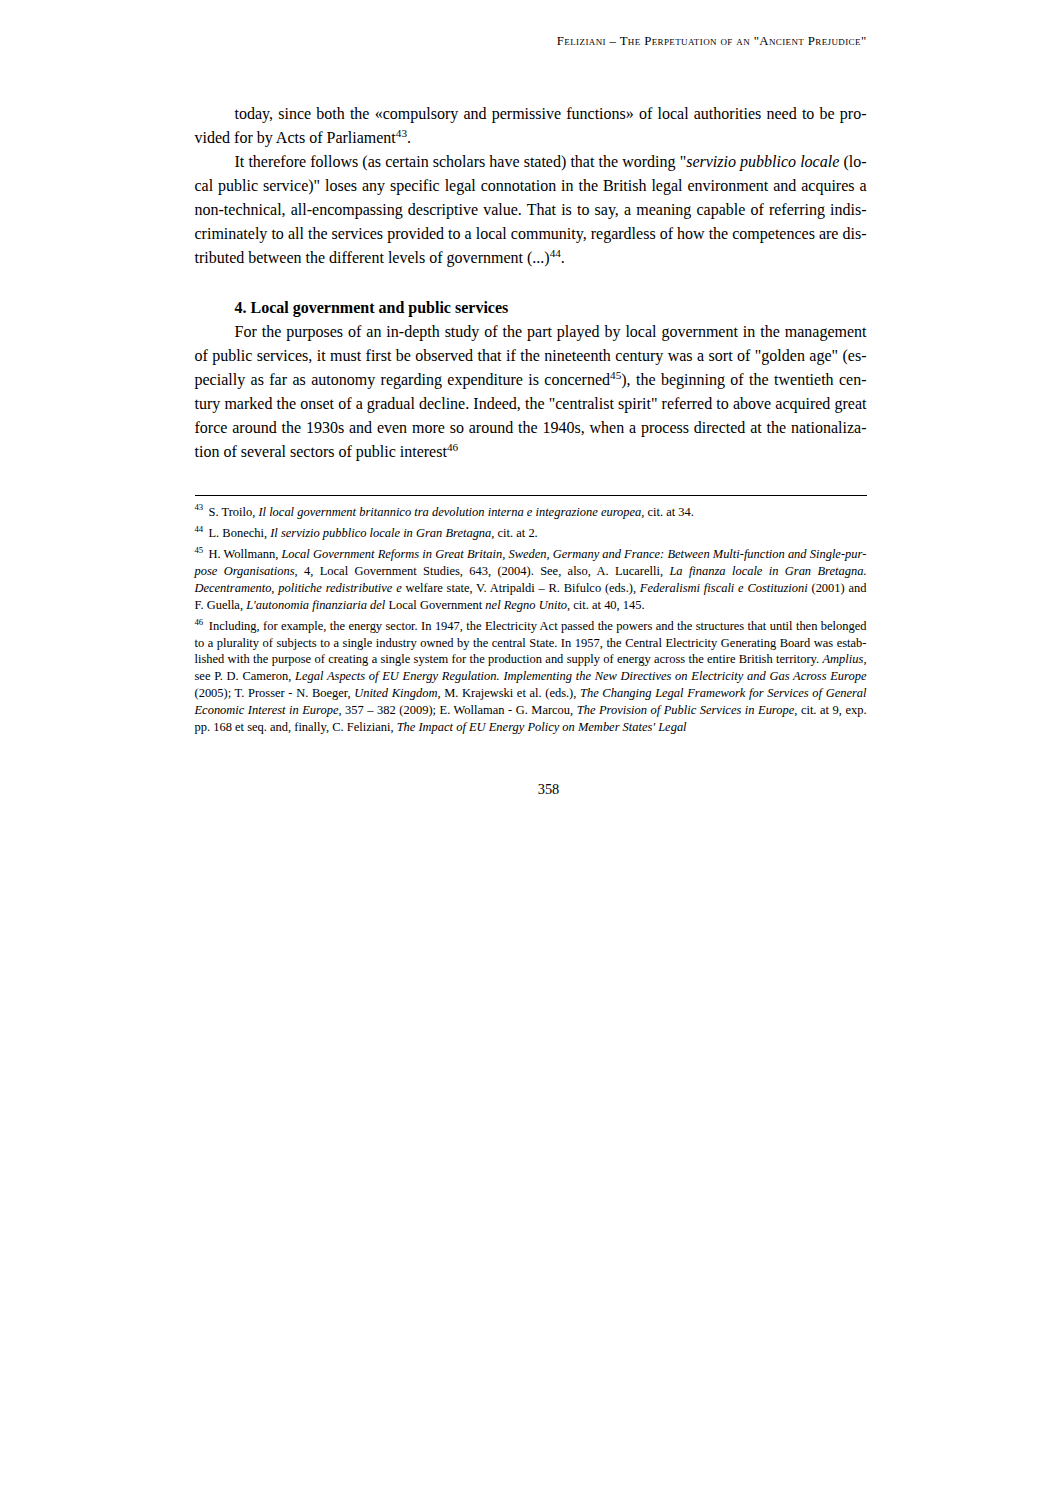Feliziani – The Perpetuation of an "Ancient Prejudice"
today, since both the «compulsory and permissive functions» of local authorities need to be provided for by Acts of Parliament43.
It therefore follows (as certain scholars have stated) that the wording "servizio pubblico locale (local public service)" loses any specific legal connotation in the British legal environment and acquires a non-technical, all-encompassing descriptive value. That is to say, a meaning capable of referring indiscriminately to all the services provided to a local community, regardless of how the competences are distributed between the different levels of government (...)44.
4. Local government and public services
For the purposes of an in-depth study of the part played by local government in the management of public services, it must first be observed that if the nineteenth century was a sort of "golden age" (especially as far as autonomy regarding expenditure is concerned45), the beginning of the twentieth century marked the onset of a gradual decline. Indeed, the "centralist spirit" referred to above acquired great force around the 1930s and even more so around the 1940s, when a process directed at the nationalization of several sectors of public interest46
43 S. Troilo, Il local government britannico tra devolution interna e integrazione europea, cit. at 34.
44 L. Bonechi, Il servizio pubblico locale in Gran Bretagna, cit. at 2.
45 H. Wollmann, Local Government Reforms in Great Britain, Sweden, Germany and France: Between Multi-function and Single-purpose Organisations, 4, Local Government Studies, 643, (2004). See, also, A. Lucarelli, La finanza locale in Gran Bretagna. Decentramento, politiche redistributive e welfare state, V. Atripaldi – R. Bifulco (eds.), Federalismi fiscali e Costituzioni (2001) and F. Guella, L'autonomia finanziaria del Local Government nel Regno Unito, cit. at 40, 145.
46 Including, for example, the energy sector. In 1947, the Electricity Act passed the powers and the structures that until then belonged to a plurality of subjects to a single industry owned by the central State. In 1957, the Central Electricity Generating Board was established with the purpose of creating a single system for the production and supply of energy across the entire British territory. Amplius, see P. D. Cameron, Legal Aspects of EU Energy Regulation. Implementing the New Directives on Electricity and Gas Across Europe (2005); T. Prosser - N. Boeger, United Kingdom, M. Krajewski et al. (eds.), The Changing Legal Framework for Services of General Economic Interest in Europe, 357 – 382 (2009); E. Wollaman - G. Marcou, The Provision of Public Services in Europe, cit. at 9, exp. pp. 168 et seq. and, finally, C. Feliziani, The Impact of EU Energy Policy on Member States' Legal
358